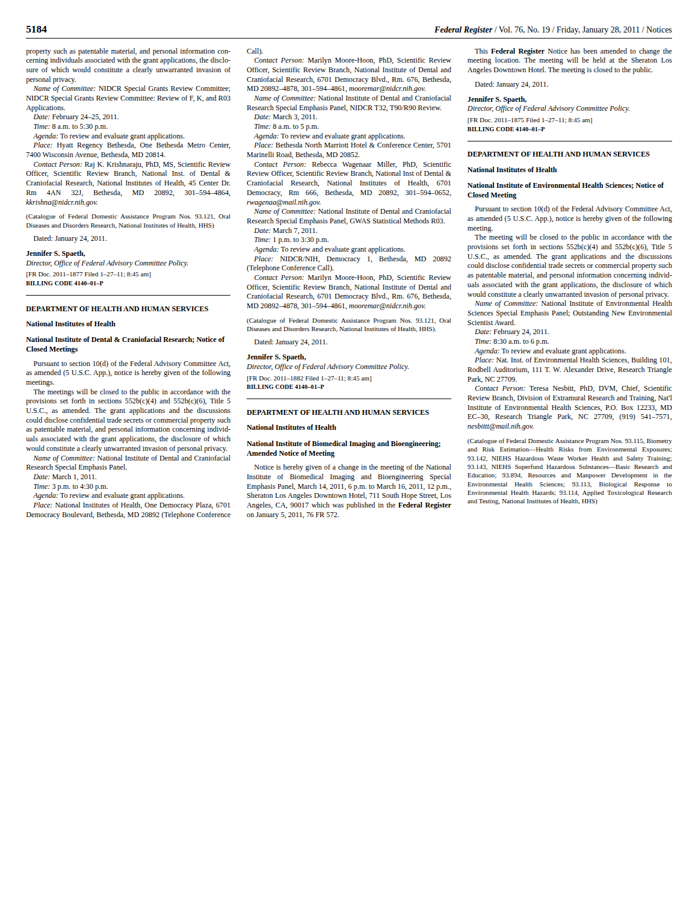5184
Federal Register / Vol. 76, No. 19 / Friday, January 28, 2011 / Notices
property such as patentable material, and personal information concerning individuals associated with the grant applications, the disclosure of which would constitute a clearly unwarranted invasion of personal privacy.
Name of Committee: NIDCR Special Grants Review Committee; NIDCR Special Grants Review Committee: Review of F, K, and R03 Applications.
Date: February 24–25, 2011.
Time: 8 a.m. to 5:30 p.m.
Agenda: To review and evaluate grant applications.
Place: Hyatt Regency Bethesda, One Bethesda Metro Center, 7400 Wisconsin Avenue, Bethesda, MD 20814.
Contact Person: Raj K. Krishnaraju, PhD, MS, Scientific Review Officer, Scientific Review Branch, National Inst. of Dental & Craniofacial Research, National Institutes of Health, 45 Center Dr. Rm 4AN 32J, Bethesda, MD 20892, 301–594–4864, kkrishna@nidcr.nih.gov.
(Catalogue of Federal Domestic Assistance Program Nos. 93.121, Oral Diseases and Disorders Research, National Institutes of Health, HHS)
Dated: January 24, 2011.
Jennifer S. Spaeth,
Director, Office of Federal Advisory Committee Policy.
[FR Doc. 2011–1877 Filed 1–27–11; 8:45 am]
BILLING CODE 4140–01–P
DEPARTMENT OF HEALTH AND HUMAN SERVICES
National Institutes of Health
National Institute of Dental & Craniofacial Research; Notice of Closed Meetings
Pursuant to section 10(d) of the Federal Advisory Committee Act, as amended (5 U.S.C. App.), notice is hereby given of the following meetings.
The meetings will be closed to the public in accordance with the provisions set forth in sections 552b(c)(4) and 552b(c)(6), Title 5 U.S.C., as amended. The grant applications and the discussions could disclose confidential trade secrets or commercial property such as patentable material, and personal information concerning individuals associated with the grant applications, the disclosure of which would constitute a clearly unwarranted invasion of personal privacy.
Name of Committee: National Institute of Dental and Craniofacial Research Special Emphasis Panel.
Date: March 1, 2011.
Time: 3 p.m. to 4:30 p.m.
Agenda: To review and evaluate grant applications.
Place: National Institutes of Health, One Democracy Plaza, 6701 Democracy Boulevard, Bethesda, MD 20892 (Telephone Conference Call).
Contact Person: Marilyn Moore-Hoon, PhD, Scientific Review Officer, Scientific Review Branch, National Institute of Dental and Craniofacial Research, 6701 Democracy Blvd., Rm. 676, Bethesda, MD 20892–4878, 301–594–4861, mooremar@nidcr.nih.gov.
Name of Committee: National Institute of Dental and Craniofacial Research Special Emphasis Panel, NIDCR T32, T90/R90 Review.
Date: March 3, 2011.
Time: 8 a.m. to 5 p.m.
Agenda: To review and evaluate grant applications.
Place: Bethesda North Marriott Hotel & Conference Center, 5701 Marinelli Road, Bethesda, MD 20852.
Contact Person: Rebecca Wagenaar Miller, PhD, Scientific Review Officer, Scientific Review Branch, National Inst of Dental & Craniofacial Research, National Institutes of Health, 6701 Democracy, Rm 666, Bethesda, MD 20892, 301–594–0652, rwagenaa@mail.nih.gov.
Name of Committee: National Institute of Dental and Craniofacial Research Special Emphasis Panel, GWAS Statistical Methods R03.
Date: March 7, 2011.
Time: 1 p.m. to 3:30 p.m.
Agenda: To review and evaluate grant applications.
Place: NIDCR/NIH, Democracy 1, Bethesda, MD 20892 (Telephone Conference Call).
Contact Person: Marilyn Moore-Hoon, PhD, Scientific Review Officer, Scientific Review Branch, National Institute of Dental and Craniofacial Research, 6701 Democracy Blvd., Rm. 676, Bethesda, MD 20892–4878, 301–594–4861, mooremar@nidcr.nih.gov.
(Catalogue of Federal Domestic Assistance Program Nos. 93.121, Oral Diseases and Disorders Research, National Institutes of Health, HHS).
Dated: January 24, 2011.
Jennifer S. Spaeth,
Director, Office of Federal Advisory Committee Policy.
[FR Doc. 2011–1882 Filed 1–27–11; 8:45 am]
BILLING CODE 4140–01–P
DEPARTMENT OF HEALTH AND HUMAN SERVICES
National Institutes of Health
National Institute of Biomedical Imaging and Bioengineering; Amended Notice of Meeting
Notice is hereby given of a change in the meeting of the National Institute of Biomedical Imaging and Bioengineering Special Emphasis Panel, March 14, 2011, 6 p.m. to March 16, 2011, 12 p.m., Sheraton Los Angeles Downtown Hotel, 711 South Hope Street, Los Angeles, CA, 90017 which was published in the Federal Register on January 5, 2011, 76 FR 572.
This Federal Register Notice has been amended to change the meeting location. The meeting will be held at the Sheraton Los Angeles Downtown Hotel. The meeting is closed to the public.
Dated: January 24, 2011.
Jennifer S. Spaeth,
Director, Office of Federal Advisory Committee Policy.
[FR Doc. 2011–1875 Filed 1–27–11; 8:45 am]
BILLING CODE 4140–01–P
DEPARTMENT OF HEALTH AND HUMAN SERVICES
National Institutes of Health
National Institute of Environmental Health Sciences; Notice of Closed Meeting
Pursuant to section 10(d) of the Federal Advisory Committee Act, as amended (5 U.S.C. App.), notice is hereby given of the following meeting.
The meeting will be closed to the public in accordance with the provisions set forth in sections 552b(c)(4) and 552b(c)(6), Title 5 U.S.C., as amended. The grant applications and the discussions could disclose confidential trade secrets or commercial property such as patentable material, and personal information concerning individuals associated with the grant applications, the disclosure of which would constitute a clearly unwarranted invasion of personal privacy.
Name of Committee: National Institute of Environmental Health Sciences Special Emphasis Panel; Outstanding New Environmental Scientist Award.
Date: February 24, 2011.
Time: 8:30 a.m. to 6 p.m.
Agenda: To review and evaluate grant applications.
Place: Nat. Inst. of Environmental Health Sciences, Building 101, Rodbell Auditorium, 111 T. W. Alexander Drive, Research Triangle Park, NC 27709.
Contact Person: Teresa Nesbitt, PhD, DVM, Chief, Scientific Review Branch, Division of Extramural Research and Training, Nat'l Institute of Environmental Health Sciences, P.O. Box 12233, MD EC–30, Research Triangle Park, NC 27709, (919) 541–7571, nesbittt@mail.nih.gov.
(Catalogue of Federal Domestic Assistance Program Nos. 93.115, Biometry and Risk Estimation—Health Risks from Environmental Exposures; 93.142, NIEHS Hazardous Waste Worker Health and Safety Training; 93.143, NIEHS Superfund Hazardous Substances—Basic Research and Education; 93.894, Resources and Manpower Development in the Environmental Health Sciences; 93.113, Biological Response to Environmental Health Hazards; 93.114, Applied Toxicological Research and Testing, National Institutes of Health, HHS)